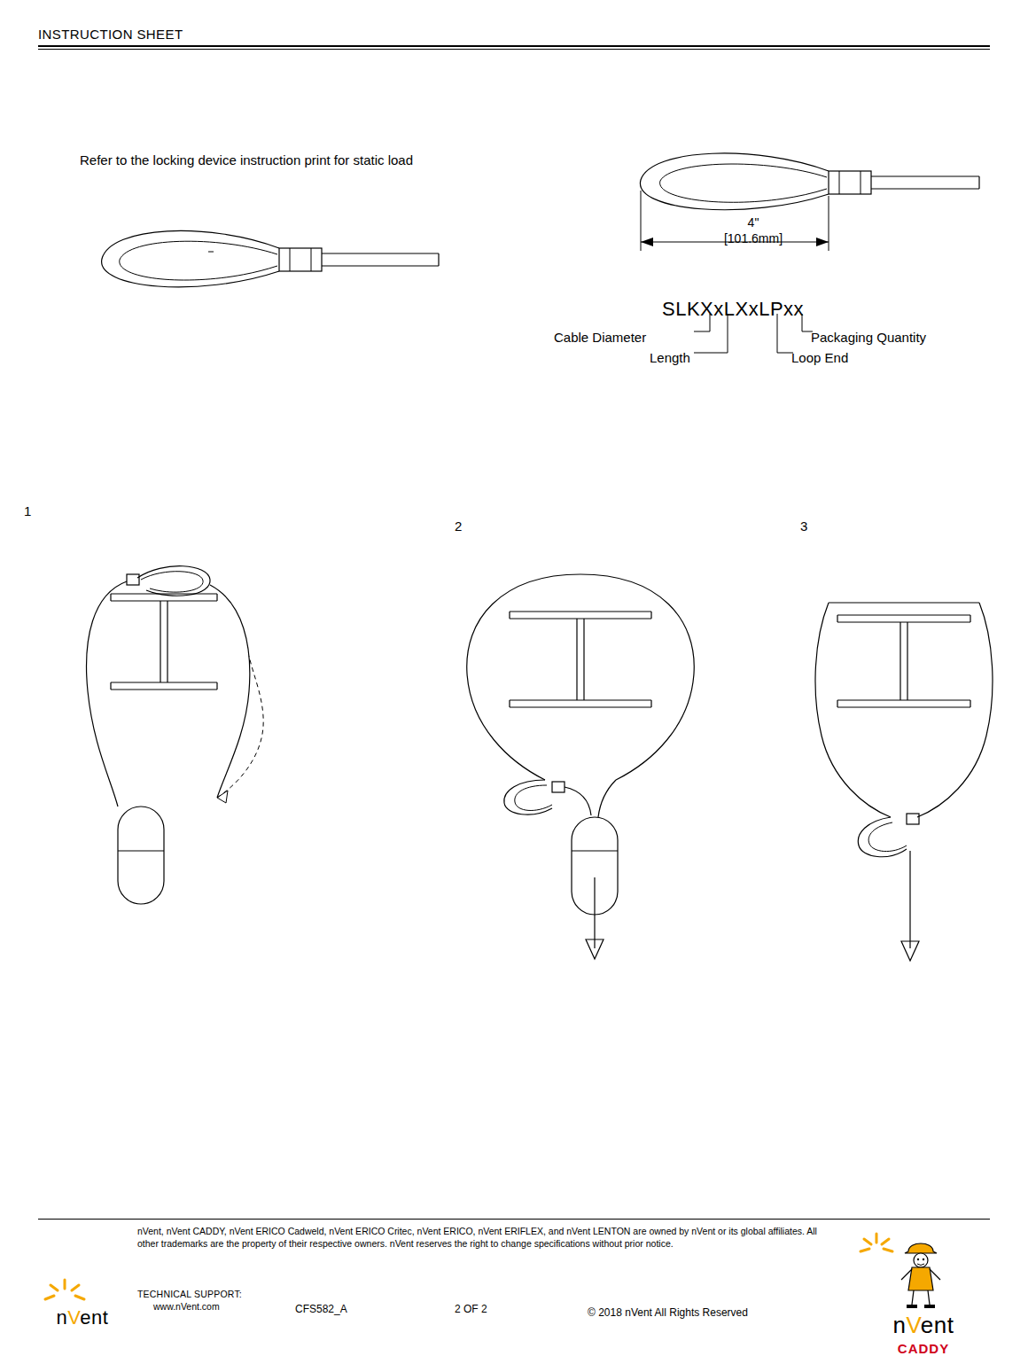INSTRUCTION SHEET
Refer to the locking device instruction print for static load
4"
[101.6mm]
SLKXxLXxLPxx
Cable Diameter
Length
Packaging Quantity
Loop End
1
2
3
nVent
nVent, nVent CADDY, nVent ERICO Cadweld, nVent ERICO Critec, nVent ERICO, nVent ERIFLEX, and nVent LENTON are owned by nVent or its global affiliates. All other trademarks are the property of their respective owners. nVent reserves the right to change specifications without prior notice.
TECHNICAL SUPPORT:
www.nVent.com
CFS582_A
2 OF 2
© 2018 nVent All Rights Reserved
nVent
CADDY